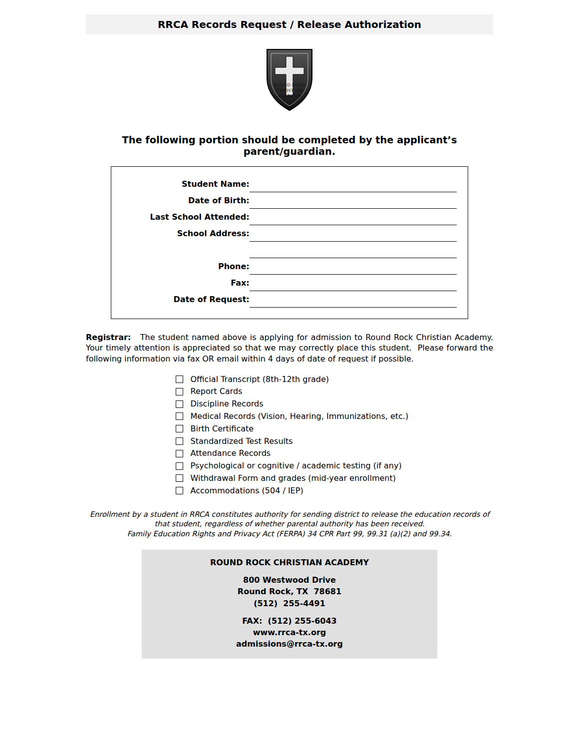RRCA Records Request / Release Authorization
ROUND ROCK CHRISTIAN ACADEMY
The following portion should be completed by the applicant’s parent/guardian.
| Student Name: | |
| Date of Birth: | |
| Last School Attended: | |
| School Address: | |
| Phone: | |
| Fax: | |
| Date of Request: | |
Registrar: The student named above is applying for admission to Round Rock Christian Academy. Your timely attention is appreciated so that we may correctly place this student. Please forward the following information via fax OR email within 4 days of date of request if possible.
Official Transcript (8th-12th grade)
Report Cards
Discipline Records
Medical Records (Vision, Hearing, Immunizations, etc.)
Birth Certificate
Standardized Test Results
Attendance Records
Psychological or cognitive / academic testing (if any)
Withdrawal Form and grades (mid-year enrollment)
Accommodations (504 / IEP)
Enrollment by a student in RRCA constitutes authority for sending district to release the education records of that student, regardless of whether parental authority has been received.
Family Education Rights and Privacy Act (FERPA) 34 CPR Part 99, 99.31 (a)(2) and 99.34.
ROUND ROCK CHRISTIAN ACADEMY
800 Westwood Drive
Round Rock, TX 78681
(512) 255-4491
FAX: (512) 255-6043
www.rrca-tx.org
admissions@rrca-tx.org